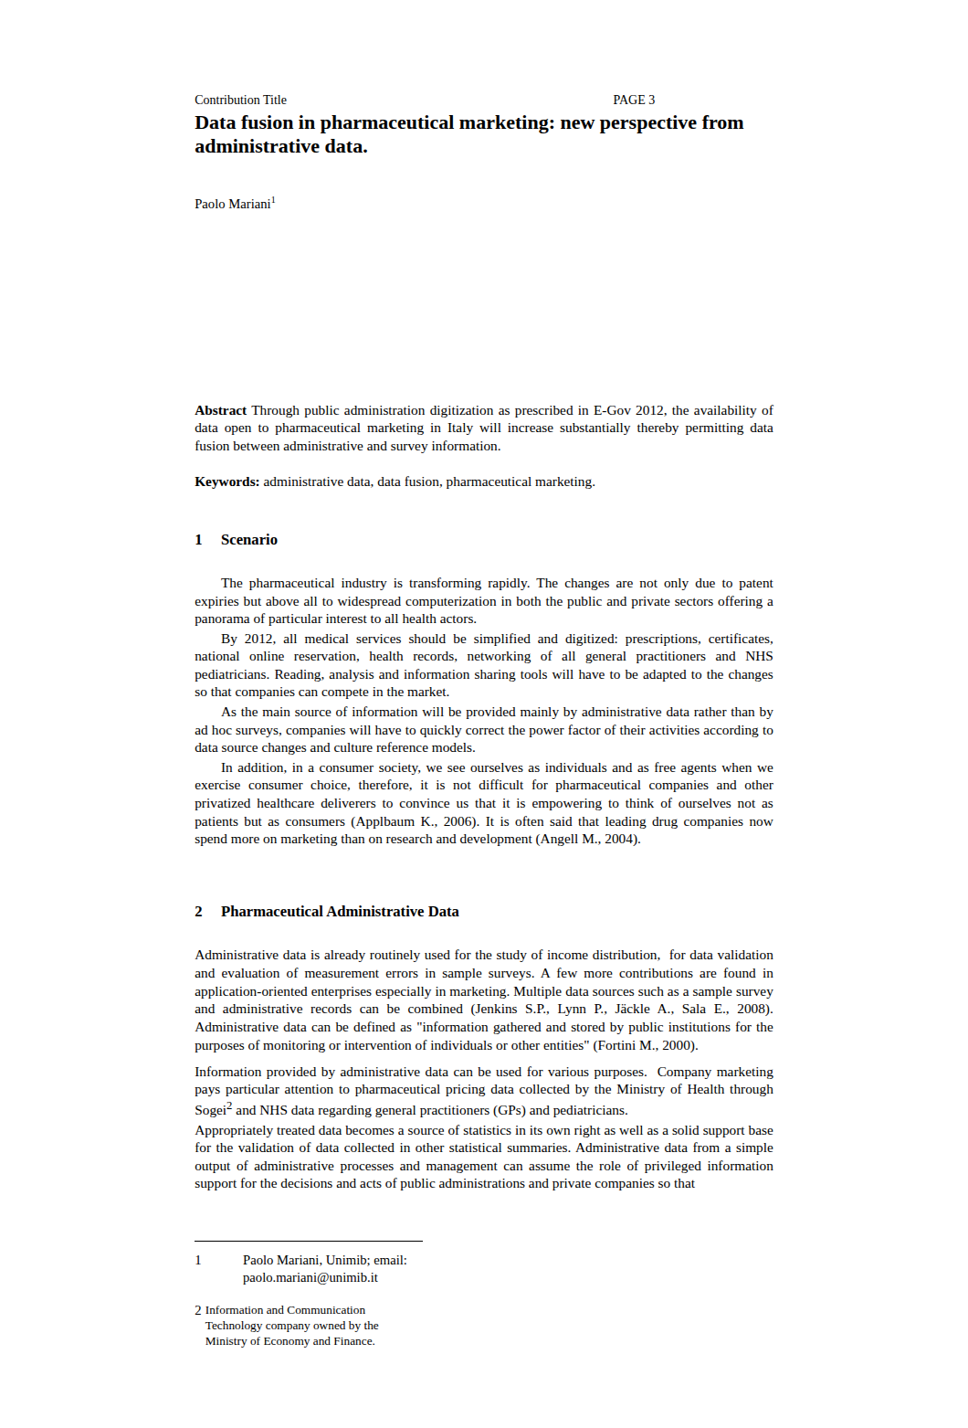Contribution Title PAGE 3
Data fusion in pharmaceutical marketing: new perspective from administrative data.
Paolo Mariani1
Abstract Through public administration digitization as prescribed in E-Gov 2012, the availability of data open to pharmaceutical marketing in Italy will increase substantially thereby permitting data fusion between administrative and survey information.
Keywords: administrative data, data fusion, pharmaceutical marketing.
1 Scenario
The pharmaceutical industry is transforming rapidly. The changes are not only due to patent expiries but above all to widespread computerization in both the public and private sectors offering a panorama of particular interest to all health actors.
By 2012, all medical services should be simplified and digitized: prescriptions, certificates, national online reservation, health records, networking of all general practitioners and NHS pediatricians. Reading, analysis and information sharing tools will have to be adapted to the changes so that companies can compete in the market.
As the main source of information will be provided mainly by administrative data rather than by ad hoc surveys, companies will have to quickly correct the power factor of their activities according to data source changes and culture reference models.
In addition, in a consumer society, we see ourselves as individuals and as free agents when we exercise consumer choice, therefore, it is not difficult for pharmaceutical companies and other privatized healthcare deliverers to convince us that it is empowering to think of ourselves not as patients but as consumers (Applbaum K., 2006). It is often said that leading drug companies now spend more on marketing than on research and development (Angell M., 2004).
2 Pharmaceutical Administrative Data
Administrative data is already routinely used for the study of income distribution, for data validation and evaluation of measurement errors in sample surveys. A few more contributions are found in application-oriented enterprises especially in marketing. Multiple data sources such as a sample survey and administrative records can be combined (Jenkins S.P., Lynn P., Jäckle A., Sala E., 2008). Administrative data can be defined as "information gathered and stored by public institutions for the purposes of monitoring or intervention of individuals or other entities" (Fortini M., 2000).
Information provided by administrative data can be used for various purposes. Company marketing pays particular attention to pharmaceutical pricing data collected by the Ministry of Health through Sogei2 and NHS data regarding general practitioners (GPs) and pediatricians.
Appropriately treated data becomes a source of statistics in its own right as well as a solid support base for the validation of data collected in other statistical summaries. Administrative data from a simple output of administrative processes and management can assume the role of privileged information support for the decisions and acts of public administrations and private companies so that
1 Paolo Mariani, Unimib; email: paolo.mariani@unimib.it
2 Information and Communication Technology company owned by the Ministry of Economy and Finance.